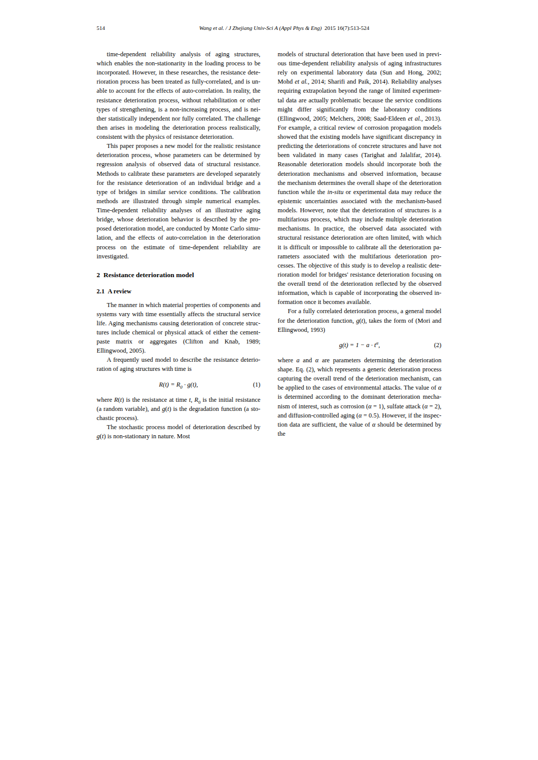514
Wang et al. / J Zhejiang Univ-Sci A (Appl Phys & Eng) 2015 16(7):513-524
time-dependent reliability analysis of aging structures, which enables the non-stationarity in the loading process to be incorporated. However, in these researches, the resistance deterioration process has been treated as fully-correlated, and is unable to account for the effects of auto-correlation. In reality, the resistance deterioration process, without rehabilitation or other types of strengthening, is a non-increasing process, and is neither statistically independent nor fully correlated. The challenge then arises in modeling the deterioration process realistically, consistent with the physics of resistance deterioration.
This paper proposes a new model for the realistic resistance deterioration process, whose parameters can be determined by regression analysis of observed data of structural resistance. Methods to calibrate these parameters are developed separately for the resistance deterioration of an individual bridge and a type of bridges in similar service conditions. The calibration methods are illustrated through simple numerical examples. Time-dependent reliability analyses of an illustrative aging bridge, whose deterioration behavior is described by the proposed deterioration model, are conducted by Monte Carlo simulation, and the effects of auto-correlation in the deterioration process on the estimate of time-dependent reliability are investigated.
2 Resistance deterioration model
2.1 A review
The manner in which material properties of components and systems vary with time essentially affects the structural service life. Aging mechanisms causing deterioration of concrete structures include chemical or physical attack of either the cement-paste matrix or aggregates (Clifton and Knab, 1989; Ellingwood, 2005).
A frequently used model to describe the resistance deterioration of aging structures with time is
R(t) = R0 · g(t),
(1)
where R(t) is the resistance at time t, R0 is the initial resistance (a random variable), and g(t) is the degradation function (a stochastic process).
The stochastic process model of deterioration described by g(t) is non-stationary in nature. Most
models of structural deterioration that have been used in previous time-dependent reliability analysis of aging infrastructures rely on experimental laboratory data (Sun and Hong, 2002; Mohd et al., 2014; Sharifi and Paik, 2014). Reliability analyses requiring extrapolation beyond the range of limited experimental data are actually problematic because the service conditions might differ significantly from the laboratory conditions (Ellingwood, 2005; Melchers, 2008; Saad-Eldeen et al., 2013). For example, a critical review of corrosion propagation models showed that the existing models have significant discrepancy in predicting the deteriorations of concrete structures and have not been validated in many cases (Tarighat and Jalalifar, 2014). Reasonable deterioration models should incorporate both the deterioration mechanisms and observed information, because the mechanism determines the overall shape of the deterioration function while the in-situ or experimental data may reduce the epistemic uncertainties associated with the mechanism-based models. However, note that the deterioration of structures is a multifarious process, which may include multiple deterioration mechanisms. In practice, the observed data associated with structural resistance deterioration are often limited, with which it is difficult or impossible to calibrate all the deterioration parameters associated with the multifarious deterioration processes. The objective of this study is to develop a realistic deterioration model for bridges' resistance deterioration focusing on the overall trend of the deterioration reflected by the observed information, which is capable of incorporating the observed information once it becomes available.
For a fully correlated deterioration process, a general model for the deterioration function, g(t), takes the form of (Mori and Ellingwood, 1993)
g(t) = 1 − a · tα,
(2)
where a and α are parameters determining the deterioration shape. Eq. (2), which represents a generic deterioration process capturing the overall trend of the deterioration mechanism, can be applied to the cases of environmental attacks. The value of α is determined according to the dominant deterioration mechanism of interest, such as corrosion (α = 1), sulfate attack (α = 2), and diffusion-controlled aging (α = 0.5). However, if the inspection data are sufficient, the value of α should be determined by the